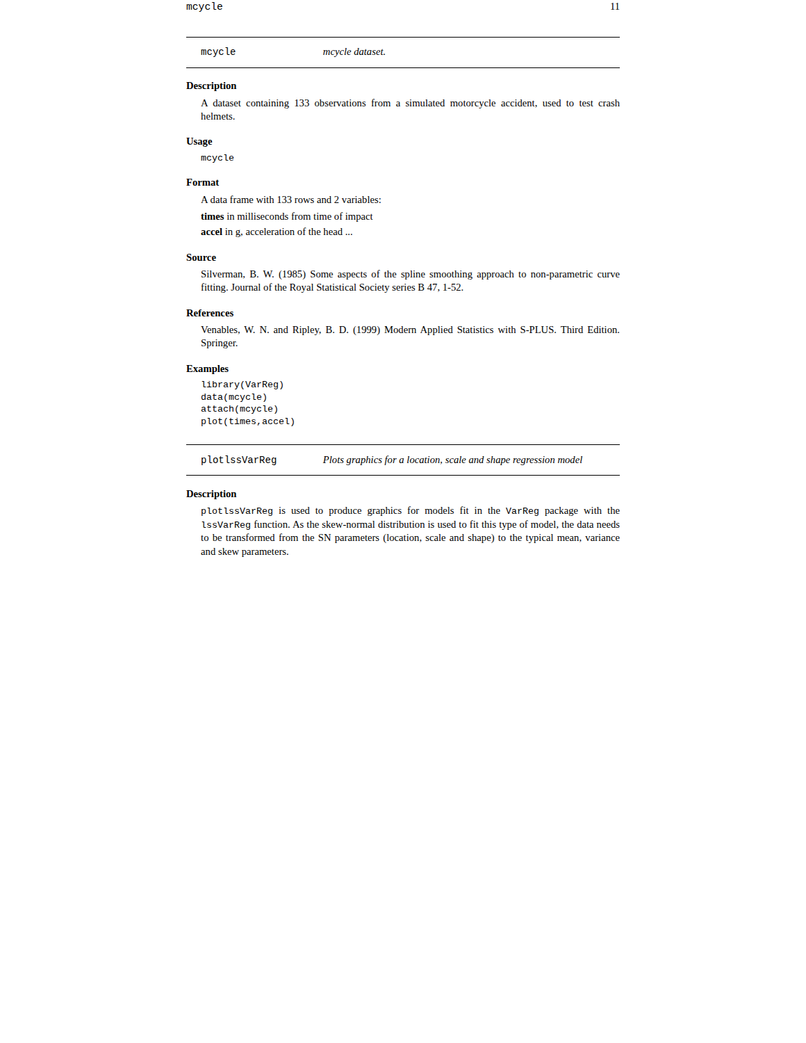mcycle
11
mcycle
mcycle dataset.
Description
A dataset containing 133 observations from a simulated motorcycle accident, used to test crash helmets.
Usage
mcycle
Format
A data frame with 133 rows and 2 variables:
times in milliseconds from time of impact
accel in g, acceleration of the head ...
Source
Silverman, B. W. (1985) Some aspects of the spline smoothing approach to non-parametric curve fitting. Journal of the Royal Statistical Society series B 47, 1-52.
References
Venables, W. N. and Ripley, B. D. (1999) Modern Applied Statistics with S-PLUS. Third Edition. Springer.
Examples
library(VarReg)
data(mcycle)
attach(mcycle)
plot(times,accel)
plotlssVarReg
Plots graphics for a location, scale and shape regression model
Description
plotlssVarReg is used to produce graphics for models fit in the VarReg package with the lssVarReg function. As the skew-normal distribution is used to fit this type of model, the data needs to be transformed from the SN parameters (location, scale and shape) to the typical mean, variance and skew parameters.